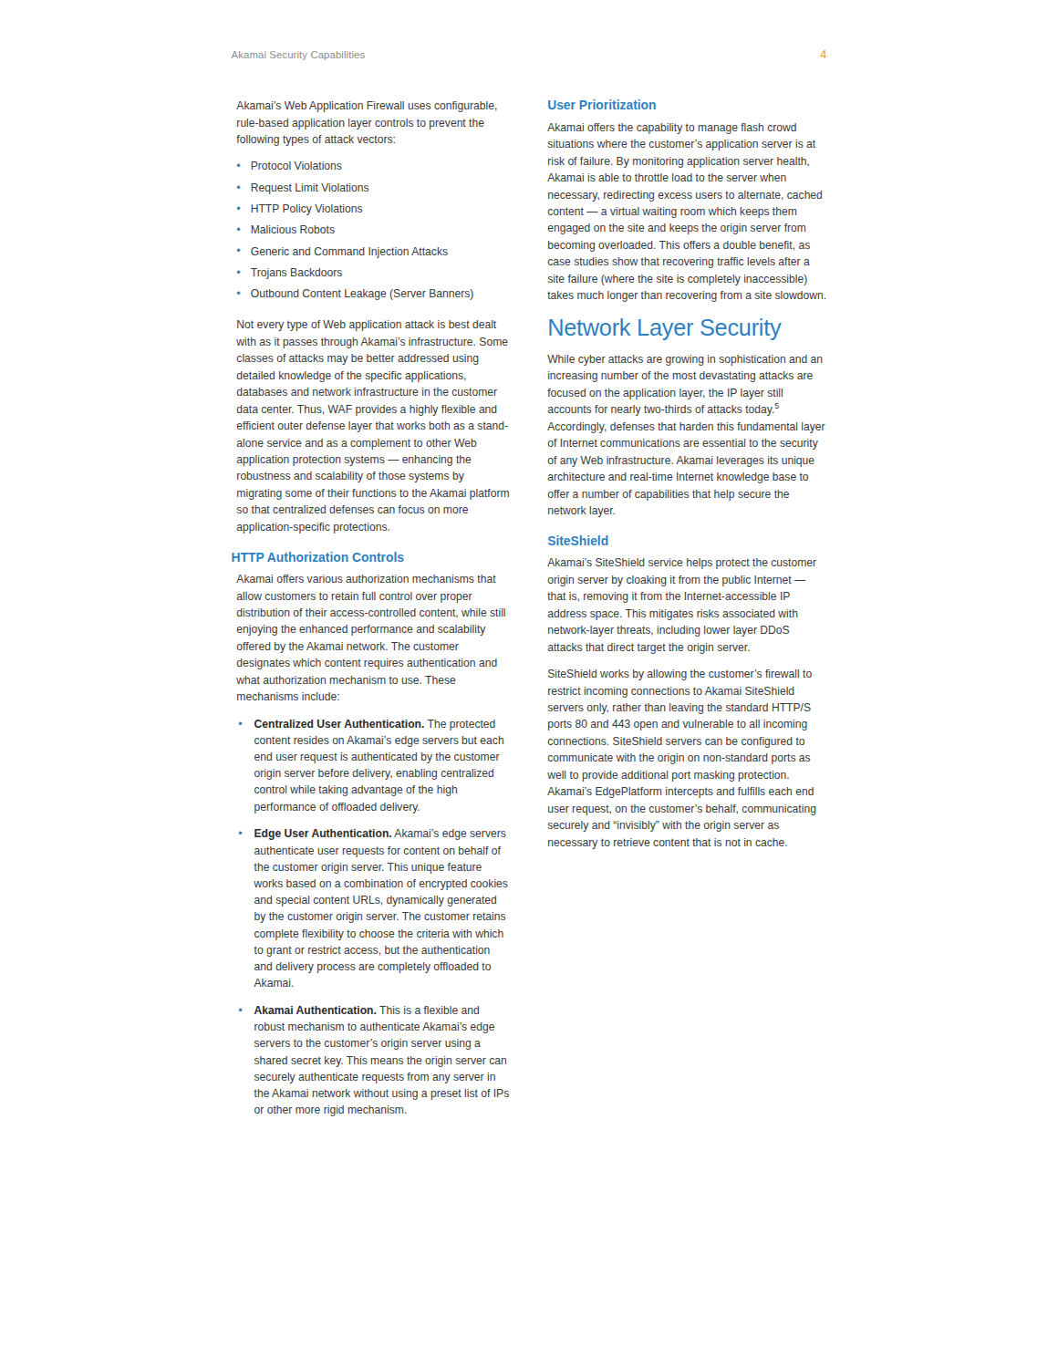Akamai Security Capabilities 4
Akamai’s Web Application Firewall uses configurable, rule-based application layer controls to prevent the following types of attack vectors:
Protocol Violations
Request Limit Violations
HTTP Policy Violations
Malicious Robots
Generic and Command Injection Attacks
Trojans Backdoors
Outbound Content Leakage (Server Banners)
Not every type of Web application attack is best dealt with as it passes through Akamai’s infrastructure. Some classes of attacks may be better addressed using detailed knowledge of the specific applications, databases and network infrastructure in the customer data center. Thus, WAF provides a highly flexible and efficient outer defense layer that works both as a stand-alone service and as a complement to other Web application protection systems — enhancing the robustness and scalability of those systems by migrating some of their functions to the Akamai platform so that centralized defenses can focus on more application-specific protections.
HTTP Authorization Controls
Akamai offers various authorization mechanisms that allow customers to retain full control over proper distribution of their access-controlled content, while still enjoying the enhanced performance and scalability offered by the Akamai network. The customer designates which content requires authentication and what authorization mechanism to use. These mechanisms include:
Centralized User Authentication. The protected content resides on Akamai’s edge servers but each end user request is authenticated by the customer origin server before delivery, enabling centralized control while taking advantage of the high performance of offloaded delivery.
Edge User Authentication. Akamai’s edge servers authenticate user requests for content on behalf of the customer origin server. This unique feature works based on a combination of encrypted cookies and special content URLs, dynamically generated by the customer origin server. The customer retains complete flexibility to choose the criteria with which to grant or restrict access, but the authentication and delivery process are completely offloaded to Akamai.
Akamai Authentication. This is a flexible and robust mechanism to authenticate Akamai’s edge servers to the customer’s origin server using a shared secret key. This means the origin server can securely authenticate requests from any server in the Akamai network without using a preset list of IPs or other more rigid mechanism.
User Prioritization
Akamai offers the capability to manage flash crowd situations where the customer’s application server is at risk of failure. By monitoring application server health, Akamai is able to throttle load to the server when necessary, redirecting excess users to alternate, cached content — a virtual waiting room which keeps them engaged on the site and keeps the origin server from becoming overloaded. This offers a double benefit, as case studies show that recovering traffic levels after a site failure (where the site is completely inaccessible) takes much longer than recovering from a site slowdown.
Network Layer Security
While cyber attacks are growing in sophistication and an increasing number of the most devastating attacks are focused on the application layer, the IP layer still accounts for nearly two-thirds of attacks today.5 Accordingly, defenses that harden this fundamental layer of Internet communications are essential to the security of any Web infrastructure. Akamai leverages its unique architecture and real-time Internet knowledge base to offer a number of capabilities that help secure the network layer.
SiteShield
Akamai’s SiteShield service helps protect the customer origin server by cloaking it from the public Internet — that is, removing it from the Internet-accessible IP address space. This mitigates risks associated with network-layer threats, including lower layer DDoS attacks that direct target the origin server.
SiteShield works by allowing the customer’s firewall to restrict incoming connections to Akamai SiteShield servers only, rather than leaving the standard HTTP/S ports 80 and 443 open and vulnerable to all incoming connections. SiteShield servers can be configured to communicate with the origin on non-standard ports as well to provide additional port masking protection. Akamai’s EdgePlatform intercepts and fulfills each end user request, on the customer’s behalf, communicating securely and “invisibly” with the origin server as necessary to retrieve content that is not in cache.